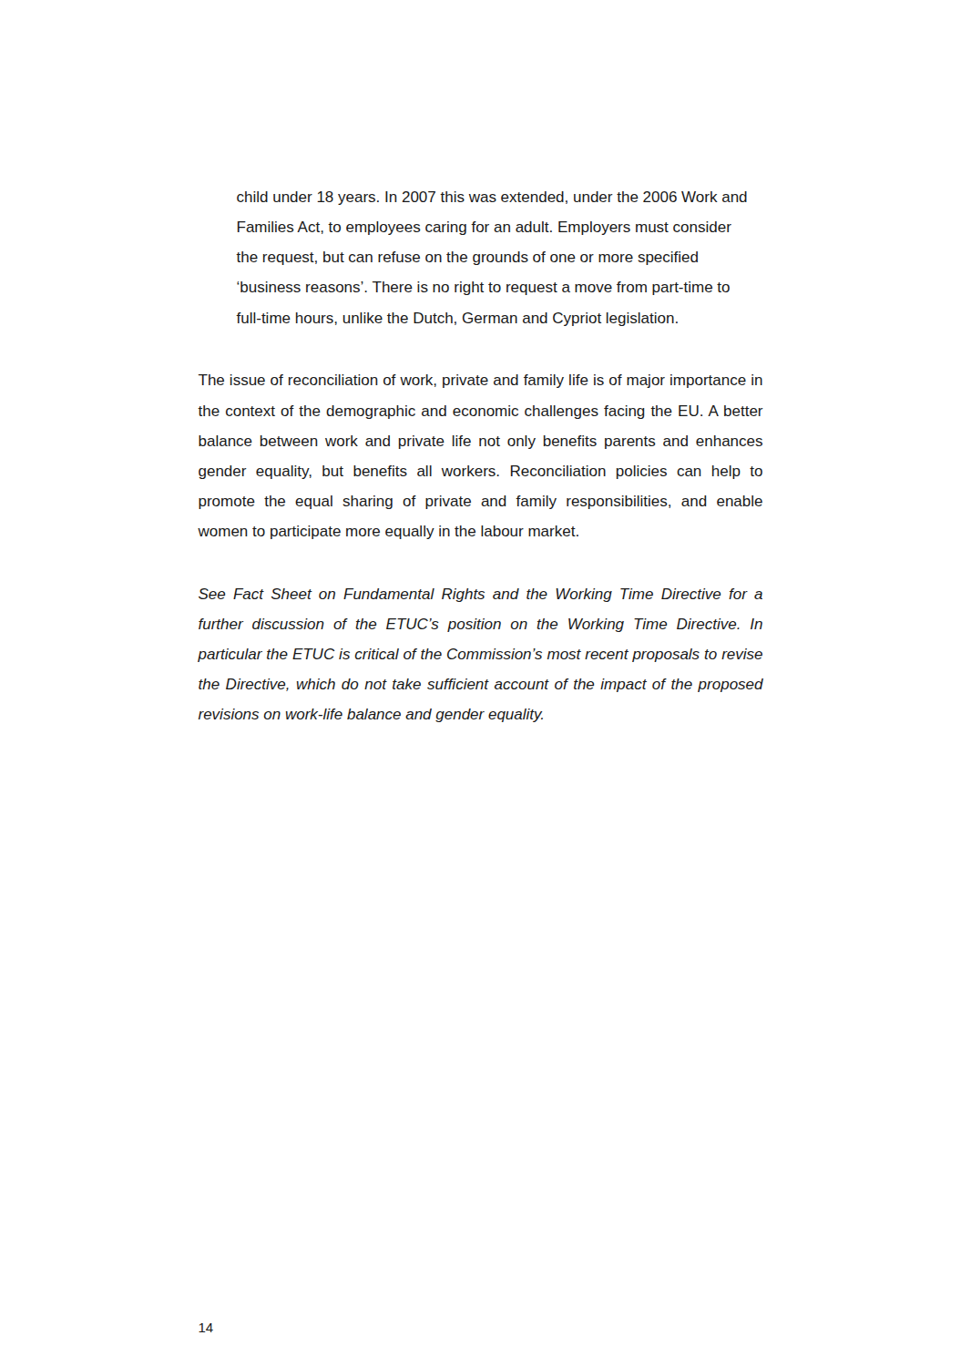child under 18 years. In 2007 this was extended, under the 2006 Work and Families Act, to employees caring for an adult. Employers must consider the request, but can refuse on the grounds of one or more specified ‘business reasons’. There is no right to request a move from part-time to full-time hours, unlike the Dutch, German and Cypriot legislation.
The issue of reconciliation of work, private and family life is of major importance in the context of the demographic and economic challenges facing the EU. A better balance between work and private life not only benefits parents and enhances gender equality, but benefits all workers. Reconciliation policies can help to promote the equal sharing of private and family responsibilities, and enable women to participate more equally in the labour market.
See Fact Sheet on Fundamental Rights and the Working Time Directive for a further discussion of the ETUC’s position on the Working Time Directive. In particular the ETUC is critical of the Commission’s most recent proposals to revise the Directive, which do not take sufficient account of the impact of the proposed revisions on work-life balance and gender equality.
14